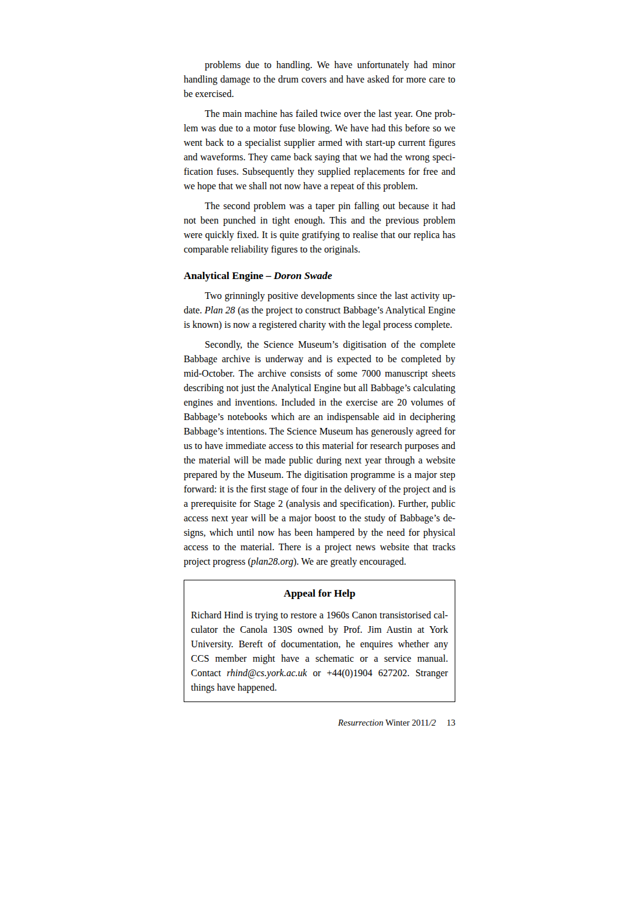problems due to handling. We have unfortunately had minor handling damage to the drum covers and have asked for more care to be exercised.
The main machine has failed twice over the last year. One problem was due to a motor fuse blowing. We have had this before so we went back to a specialist supplier armed with start-up current figures and waveforms. They came back saying that we had the wrong specification fuses. Subsequently they supplied replacements for free and we hope that we shall not now have a repeat of this problem.
The second problem was a taper pin falling out because it had not been punched in tight enough. This and the previous problem were quickly fixed. It is quite gratifying to realise that our replica has comparable reliability figures to the originals.
Analytical Engine – Doron Swade
Two grinningly positive developments since the last activity update. Plan 28 (as the project to construct Babbage’s Analytical Engine is known) is now a registered charity with the legal process complete.
Secondly, the Science Museum’s digitisation of the complete Babbage archive is underway and is expected to be completed by mid-October. The archive consists of some 7000 manuscript sheets describing not just the Analytical Engine but all Babbage’s calculating engines and inventions. Included in the exercise are 20 volumes of Babbage’s notebooks which are an indispensable aid in deciphering Babbage’s intentions. The Science Museum has generously agreed for us to have immediate access to this material for research purposes and the material will be made public during next year through a website prepared by the Museum. The digitisation programme is a major step forward: it is the first stage of four in the delivery of the project and is a prerequisite for Stage 2 (analysis and specification). Further, public access next year will be a major boost to the study of Babbage’s designs, which until now has been hampered by the need for physical access to the material. There is a project news website that tracks project progress (plan28.org). We are greatly encouraged.
Appeal for Help
Richard Hind is trying to restore a 1960s Canon transistorised calculator the Canola 130S owned by Prof. Jim Austin at York University. Bereft of documentation, he enquires whether any CCS member might have a schematic or a service manual. Contact rhind@cs.york.ac.uk or +44(0)1904 627202. Stranger things have happened.
Resurrection Winter 2011/213